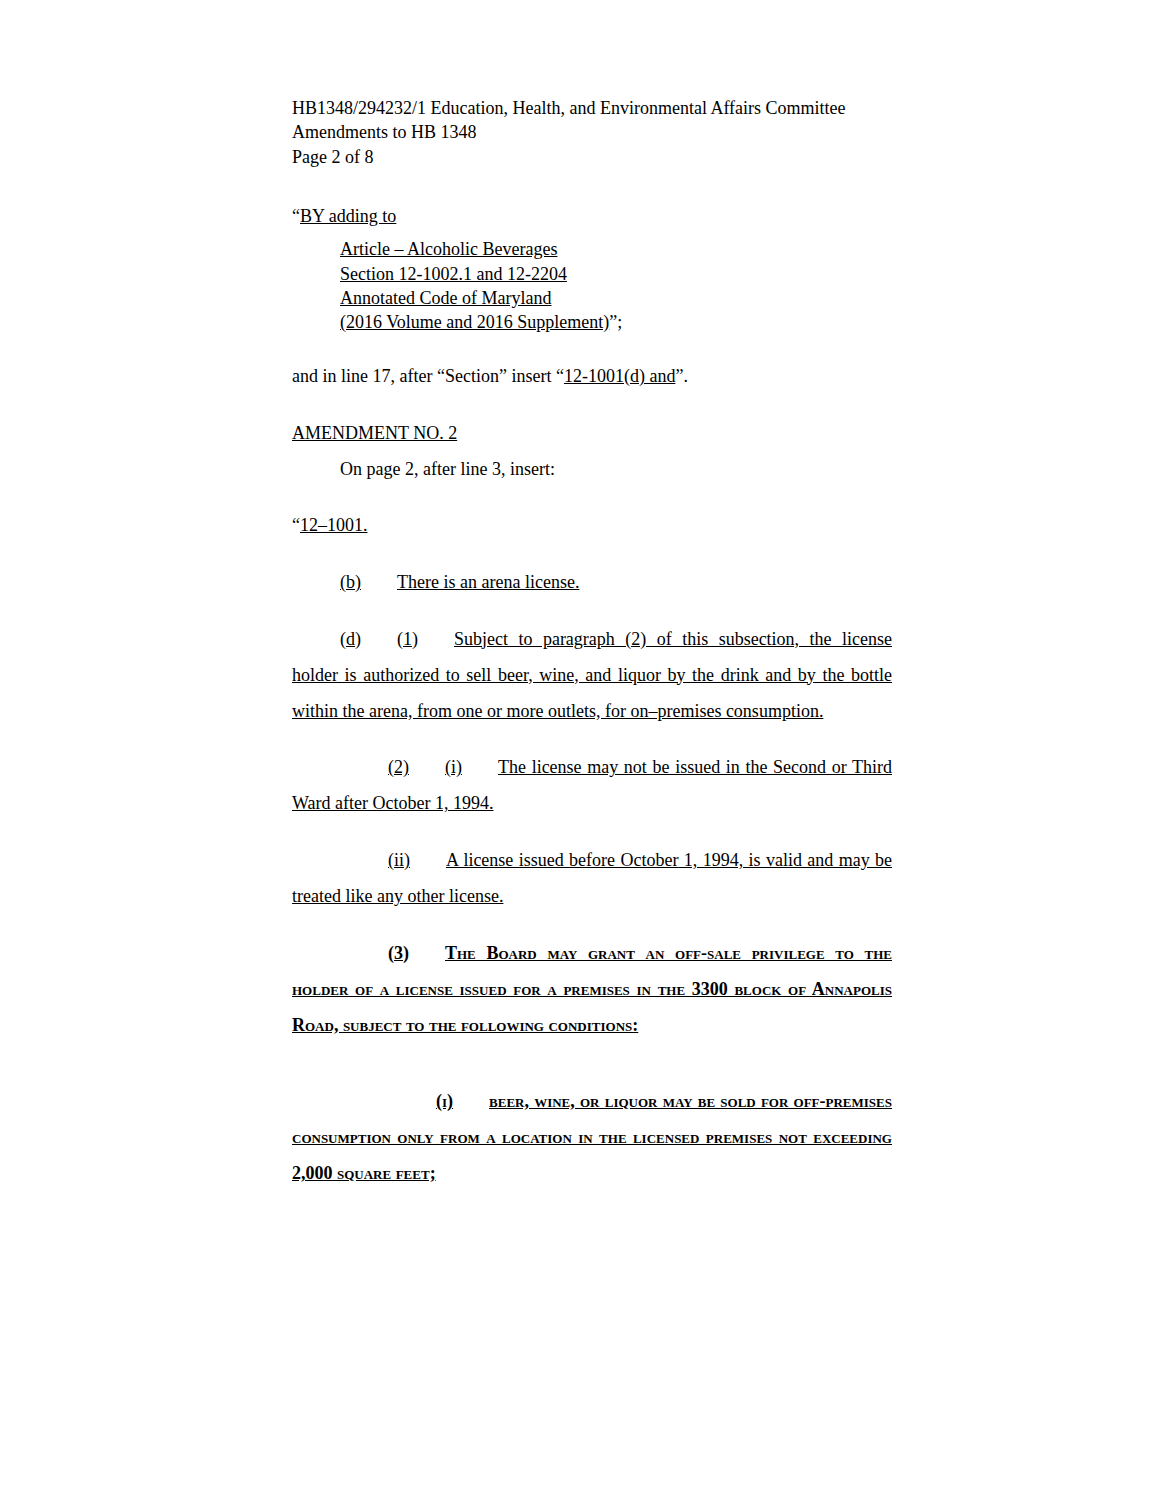HB1348/294232/1 Education, Health, and Environmental Affairs Committee
Amendments to HB 1348
Page 2 of 8
“BY adding to
Article – Alcoholic Beverages
Section 12-1002.1 and 12-2204
Annotated Code of Maryland
(2016 Volume and 2016 Supplement)”;
and in line 17, after “Section” insert “12-1001(d) and”.
AMENDMENT NO. 2
On page 2, after line 3, insert:
“12–1001.
(b)  There is an arena license.
(d)  (1)  Subject to paragraph (2) of this subsection, the license holder is authorized to sell beer, wine, and liquor by the drink and by the bottle within the arena, from one or more outlets, for on–premises consumption.
(2)  (i)  The license may not be issued in the Second or Third Ward after October 1, 1994.
(ii)  A license issued before October 1, 1994, is valid and may be treated like any other license.
(3)  The Board may grant an off-sale privilege to the holder of a license issued for a premises in the 3300 block of Annapolis Road, subject to the following conditions:
(i)  beer, wine, or liquor may be sold for off-premises consumption only from a location in the licensed premises not exceeding 2,000 square feet;